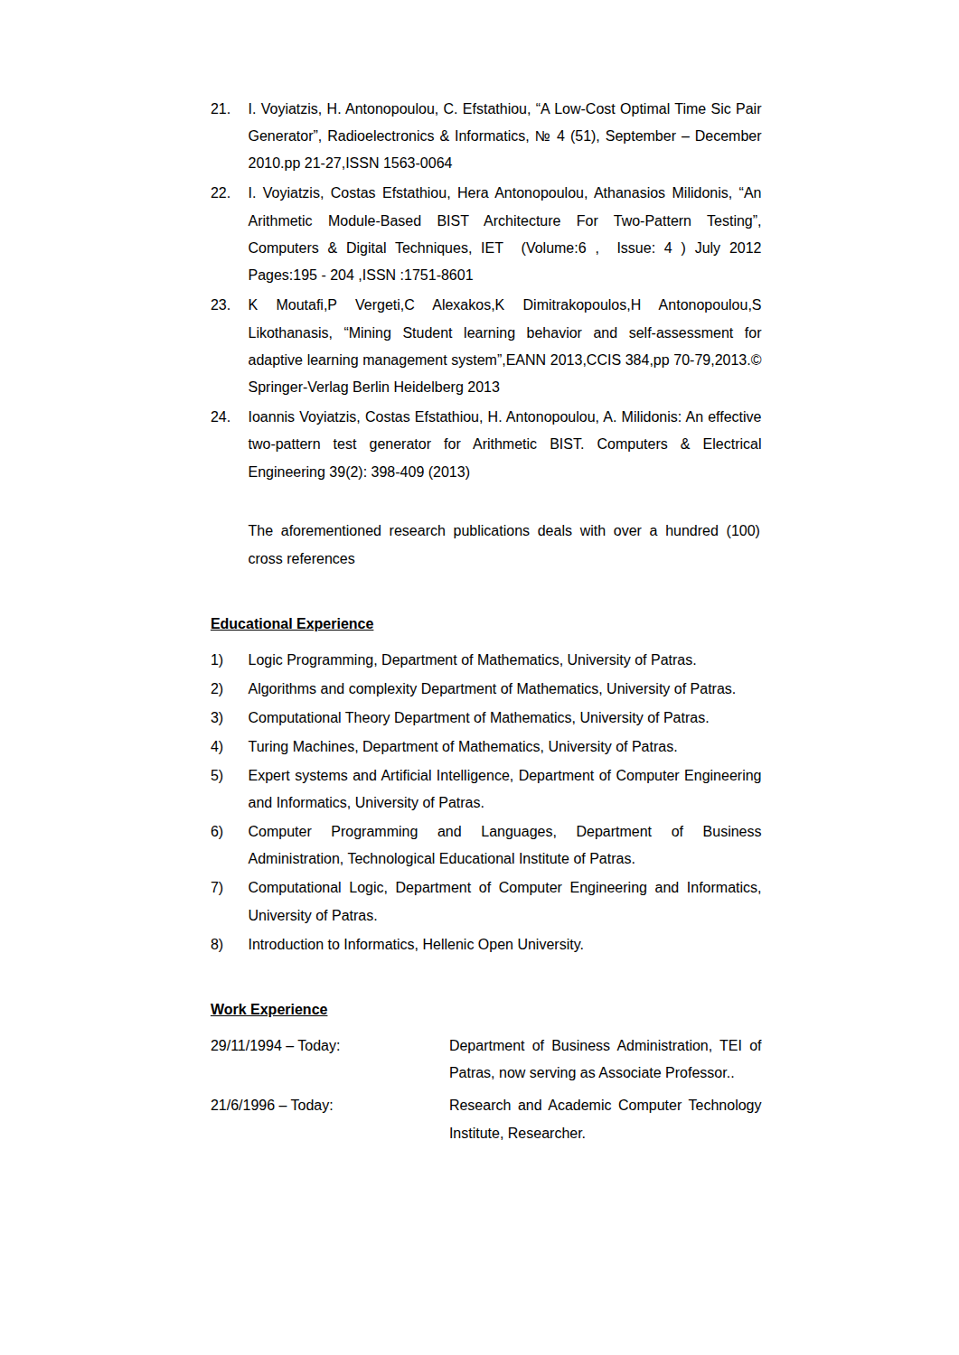21. I. Voyiatzis, H. Antonopoulou, C. Efstathiou, “A Low-Cost Optimal Time Sic Pair Generator”, Radioelectronics & Informatics, № 4 (51), September – December 2010.pp 21-27,ISSN 1563-0064
22. I. Voyiatzis, Costas Efstathiou, Hera Antonopoulou, Athanasios Milidonis, “An Arithmetic Module-Based BIST Architecture For Two-Pattern Testing”, Computers & Digital Techniques, IET (Volume:6 , Issue: 4 ) July 2012 Pages:195 - 204 ,ISSN :1751-8601
23. K Moutafi,P Vergeti,C Alexakos,K Dimitrakopoulos,H Antonopoulou,S Likothanasis, “Mining Student learning behavior and self-assessment for adaptive learning management system”,EANN 2013,CCIS 384,pp 70-79,2013.© Springer-Verlag Berlin Heidelberg 2013
24. Ioannis Voyiatzis, Costas Efstathiou, H. Antonopoulou, A. Milidonis: An effective two-pattern test generator for Arithmetic BIST. Computers & Electrical Engineering 39(2): 398-409 (2013)
The aforementioned research publications deals with over a hundred (100) cross references
Educational Experience
1) Logic Programming, Department of Mathematics, University of Patras.
2) Algorithms and complexity Department of Mathematics, University of Patras.
3) Computational Theory Department of Mathematics, University of Patras.
4) Turing Machines, Department of Mathematics, University of Patras.
5) Expert systems and Artificial Intelligence, Department of Computer Engineering and Informatics, University of Patras.
6) Computer Programming and Languages, Department of Business Administration, Technological Educational Institute of Patras.
7) Computational Logic, Department of Computer Engineering and Informatics, University of Patras.
8) Introduction to Informatics, Hellenic Open University.
Work Experience
| 29/11/1994 – Today: | Department of Business Administration, TEI of Patras, now serving as Associate Professor.. |
| 21/6/1996 – Today: | Research and Academic Computer Technology Institute, Researcher. |